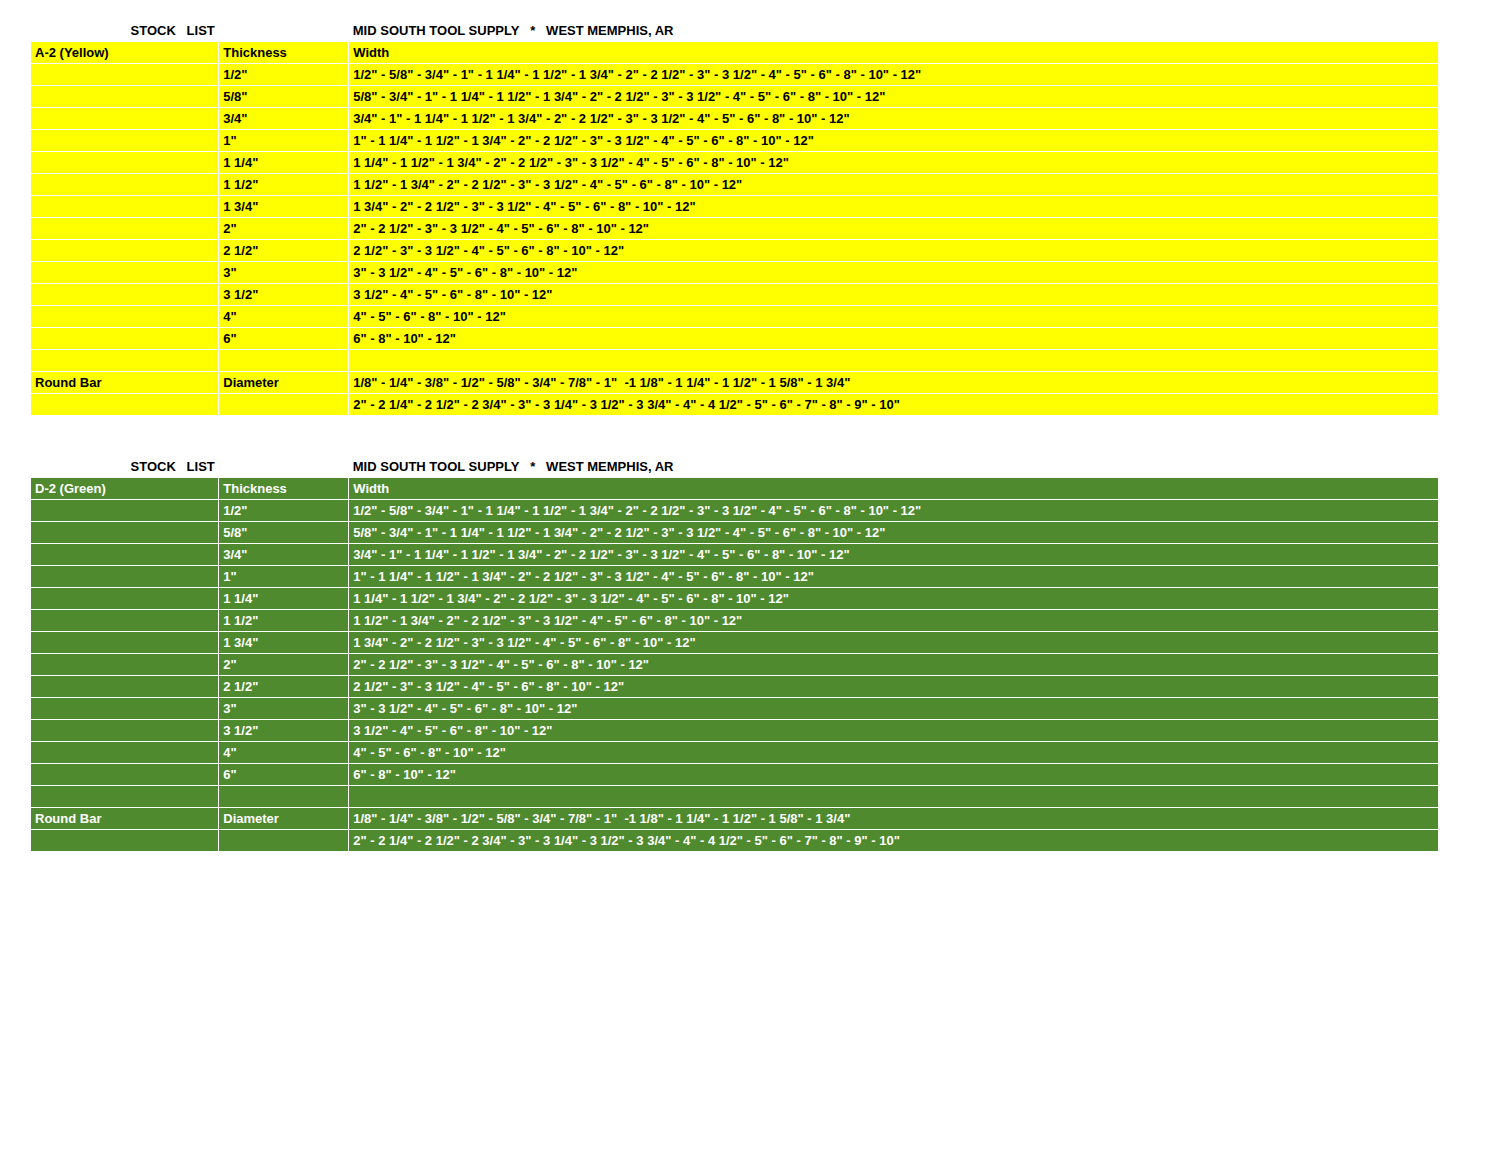| STOCK LIST | | MID SOUTH TOOL SUPPLY * WEST MEMPHIS, AR |
| A-2 (Yellow) | Thickness | Width |
| | 1/2" | 1/2" - 5/8" - 3/4" - 1" - 1 1/4" - 1 1/2" - 1 3/4" - 2" - 2 1/2" - 3" - 3 1/2" - 4" - 5" - 6" - 8" - 10" - 12" |
| | 5/8" | 5/8" - 3/4" - 1" - 1 1/4" - 1 1/2" - 1 3/4" - 2" - 2 1/2" - 3" - 3 1/2" - 4" - 5" - 6" - 8" - 10" - 12" |
| | 3/4" | 3/4" - 1" - 1 1/4" - 1 1/2" - 1 3/4" - 2" - 2 1/2" - 3" - 3 1/2" - 4" - 5" - 6" - 8" - 10" - 12" |
| | 1" | 1" - 1 1/4" - 1 1/2" - 1 3/4" - 2" - 2 1/2" - 3" - 3 1/2" - 4" - 5" - 6" - 8" - 10" - 12" |
| | 1 1/4" | 1 1/4" - 1 1/2" - 1 3/4" - 2" - 2 1/2" - 3" - 3 1/2" - 4" - 5" - 6" - 8" - 10" - 12" |
| | 1 1/2" | 1 1/2" - 1 3/4" - 2" - 2 1/2" - 3" - 3 1/2" - 4" - 5" - 6" - 8" - 10" - 12" |
| | 1 3/4" | 1 3/4" - 2" - 2 1/2" - 3" - 3 1/2" - 4" - 5" - 6" - 8" - 10" - 12" |
| | 2" | 2" - 2 1/2" - 3" - 3 1/2" - 4" - 5" - 6" - 8" - 10" - 12" |
| | 2 1/2" | 2 1/2" - 3" - 3 1/2" - 4" - 5" - 6" - 8" - 10" - 12" |
| | 3" | 3" - 3 1/2" - 4" - 5" - 6" - 8" - 10" - 12" |
| | 3 1/2" | 3 1/2" - 4" - 5" - 6" - 8" - 10" - 12" |
| | 4" | 4" - 5" - 6" - 8" - 10" - 12" |
| | 6" | 6" - 8" - 10" - 12" |
| Round Bar | Diameter | 1/8" - 1/4" - 3/8" - 1/2" - 5/8" - 3/4" - 7/8" - 1" -1 1/8" - 1 1/4" - 1 1/2" - 1 5/8" - 1 3/4" |
| | | 2" - 2 1/4" - 2 1/2" - 2 3/4" - 3" - 3 1/4" - 3 1/2" - 3 3/4" - 4" - 4 1/2" - 5" - 6" - 7" - 8" - 9" - 10" |
| STOCK LIST | | MID SOUTH TOOL SUPPLY * WEST MEMPHIS, AR |
| D-2 (Green) | Thickness | Width |
| | 1/2" | 1/2" - 5/8" - 3/4" - 1" - 1 1/4" - 1 1/2" - 1 3/4" - 2" - 2 1/2" - 3" - 3 1/2" - 4" - 5" - 6" - 8" - 10" - 12" |
| | 5/8" | 5/8" - 3/4" - 1" - 1 1/4" - 1 1/2" - 1 3/4" - 2" - 2 1/2" - 3" - 3 1/2" - 4" - 5" - 6" - 8" - 10" - 12" |
| | 3/4" | 3/4" - 1" - 1 1/4" - 1 1/2" - 1 3/4" - 2" - 2 1/2" - 3" - 3 1/2" - 4" - 5" - 6" - 8" - 10" - 12" |
| | 1" | 1" - 1 1/4" - 1 1/2" - 1 3/4" - 2" - 2 1/2" - 3" - 3 1/2" - 4" - 5" - 6" - 8" - 10" - 12" |
| | 1 1/4" | 1 1/4" - 1 1/2" - 1 3/4" - 2" - 2 1/2" - 3" - 3 1/2" - 4" - 5" - 6" - 8" - 10" - 12" |
| | 1 1/2" | 1 1/2" - 1 3/4" - 2" - 2 1/2" - 3" - 3 1/2" - 4" - 5" - 6" - 8" - 10" - 12" |
| | 1 3/4" | 1 3/4" - 2" - 2 1/2" - 3" - 3 1/2" - 4" - 5" - 6" - 8" - 10" - 12" |
| | 2" | 2" - 2 1/2" - 3" - 3 1/2" - 4" - 5" - 6" - 8" - 10" - 12" |
| | 2 1/2" | 2 1/2" - 3" - 3 1/2" - 4" - 5" - 6" - 8" - 10" - 12" |
| | 3" | 3" - 3 1/2" - 4" - 5" - 6" - 8" - 10" - 12" |
| | 3 1/2" | 3 1/2" - 4" - 5" - 6" - 8" - 10" - 12" |
| | 4" | 4" - 5" - 6" - 8" - 10" - 12" |
| | 6" | 6" - 8" - 10" - 12" |
| Round Bar | Diameter | 1/8" - 1/4" - 3/8" - 1/2" - 5/8" - 3/4" - 7/8" - 1" -1 1/8" - 1 1/4" - 1 1/2" - 1 5/8" - 1 3/4" |
| | | 2" - 2 1/4" - 2 1/2" - 2 3/4" - 3" - 3 1/4" - 3 1/2" - 3 3/4" - 4" - 4 1/2" - 5" - 6" - 7" - 8" - 9" - 10" |